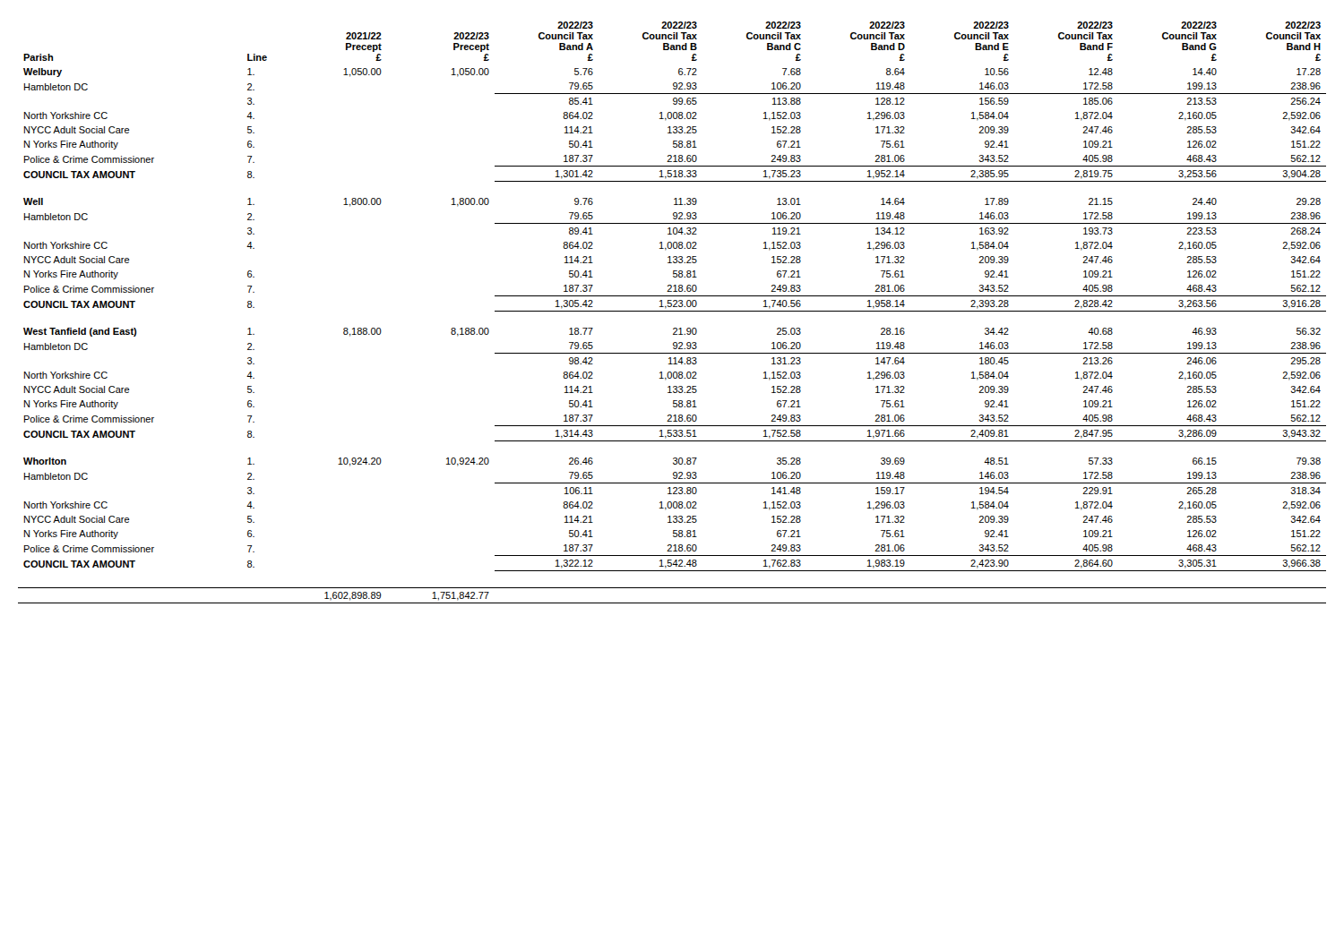| Parish | Line | 2021/22 Precept £ | 2022/23 Precept £ | 2022/23 Council Tax Band A £ | 2022/23 Council Tax Band B £ | 2022/23 Council Tax Band C £ | 2022/23 Council Tax Band D £ | 2022/23 Council Tax Band E £ | 2022/23 Council Tax Band F £ | 2022/23 Council Tax Band G £ | 2022/23 Council Tax Band H £ |
| --- | --- | --- | --- | --- | --- | --- | --- | --- | --- | --- | --- |
| Welbury | 1. | 1,050.00 | 1,050.00 | 5.76 | 6.72 | 7.68 | 8.64 | 10.56 | 12.48 | 14.40 | 17.28 |
| Hambleton DC | 2. | | | 79.65 | 92.93 | 106.20 | 119.48 | 146.03 | 172.58 | 199.13 | 238.96 |
| | 3. | | | 85.41 | 99.65 | 113.88 | 128.12 | 156.59 | 185.06 | 213.53 | 256.24 |
| North Yorkshire CC | 4. | | | 864.02 | 1,008.02 | 1,152.03 | 1,296.03 | 1,584.04 | 1,872.04 | 2,160.05 | 2,592.06 |
| NYCC Adult Social Care | 5. | | | 114.21 | 133.25 | 152.28 | 171.32 | 209.39 | 247.46 | 285.53 | 342.64 |
| N Yorks Fire Authority | 6. | | | 50.41 | 58.81 | 67.21 | 75.61 | 92.41 | 109.21 | 126.02 | 151.22 |
| Police & Crime Commissioner | 7. | | | 187.37 | 218.60 | 249.83 | 281.06 | 343.52 | 405.98 | 468.43 | 562.12 |
| COUNCIL TAX AMOUNT | 8. | | | 1,301.42 | 1,518.33 | 1,735.23 | 1,952.14 | 2,385.95 | 2,819.75 | 3,253.56 | 3,904.28 |
| Well | 1. | 1,800.00 | 1,800.00 | 9.76 | 11.39 | 13.01 | 14.64 | 17.89 | 21.15 | 24.40 | 29.28 |
| Hambleton DC | 2. | | | 79.65 | 92.93 | 106.20 | 119.48 | 146.03 | 172.58 | 199.13 | 238.96 |
| | 3. | | | 89.41 | 104.32 | 119.21 | 134.12 | 163.92 | 193.73 | 223.53 | 268.24 |
| North Yorkshire CC | 4. | | | 864.02 | 1,008.02 | 1,152.03 | 1,296.03 | 1,584.04 | 1,872.04 | 2,160.05 | 2,592.06 |
| NYCC Adult Social Care | | | | 114.21 | 133.25 | 152.28 | 171.32 | 209.39 | 247.46 | 285.53 | 342.64 |
| N Yorks Fire Authority | 6. | | | 50.41 | 58.81 | 67.21 | 75.61 | 92.41 | 109.21 | 126.02 | 151.22 |
| Police & Crime Commissioner | 7. | | | 187.37 | 218.60 | 249.83 | 281.06 | 343.52 | 405.98 | 468.43 | 562.12 |
| COUNCIL TAX AMOUNT | 8. | | | 1,305.42 | 1,523.00 | 1,740.56 | 1,958.14 | 2,393.28 | 2,828.42 | 3,263.56 | 3,916.28 |
| West Tanfield (and East) | 1. | 8,188.00 | 8,188.00 | 18.77 | 21.90 | 25.03 | 28.16 | 34.42 | 40.68 | 46.93 | 56.32 |
| Hambleton DC | 2. | | | 79.65 | 92.93 | 106.20 | 119.48 | 146.03 | 172.58 | 199.13 | 238.96 |
| | 3. | | | 98.42 | 114.83 | 131.23 | 147.64 | 180.45 | 213.26 | 246.06 | 295.28 |
| North Yorkshire CC | 4. | | | 864.02 | 1,008.02 | 1,152.03 | 1,296.03 | 1,584.04 | 1,872.04 | 2,160.05 | 2,592.06 |
| NYCC Adult Social Care | 5. | | | 114.21 | 133.25 | 152.28 | 171.32 | 209.39 | 247.46 | 285.53 | 342.64 |
| N Yorks Fire Authority | 6. | | | 50.41 | 58.81 | 67.21 | 75.61 | 92.41 | 109.21 | 126.02 | 151.22 |
| Police & Crime Commissioner | 7. | | | 187.37 | 218.60 | 249.83 | 281.06 | 343.52 | 405.98 | 468.43 | 562.12 |
| COUNCIL TAX AMOUNT | 8. | | | 1,314.43 | 1,533.51 | 1,752.58 | 1,971.66 | 2,409.81 | 2,847.95 | 3,286.09 | 3,943.32 |
| Whorlton | 1. | 10,924.20 | 10,924.20 | 26.46 | 30.87 | 35.28 | 39.69 | 48.51 | 57.33 | 66.15 | 79.38 |
| Hambleton DC | 2. | | | 79.65 | 92.93 | 106.20 | 119.48 | 146.03 | 172.58 | 199.13 | 238.96 |
| | 3. | | | 106.11 | 123.80 | 141.48 | 159.17 | 194.54 | 229.91 | 265.28 | 318.34 |
| North Yorkshire CC | 4. | | | 864.02 | 1,008.02 | 1,152.03 | 1,296.03 | 1,584.04 | 1,872.04 | 2,160.05 | 2,592.06 |
| NYCC Adult Social Care | 5. | | | 114.21 | 133.25 | 152.28 | 171.32 | 209.39 | 247.46 | 285.53 | 342.64 |
| N Yorks Fire Authority | 6. | | | 50.41 | 58.81 | 67.21 | 75.61 | 92.41 | 109.21 | 126.02 | 151.22 |
| Police & Crime Commissioner | 7. | | | 187.37 | 218.60 | 249.83 | 281.06 | 343.52 | 405.98 | 468.43 | 562.12 |
| COUNCIL TAX AMOUNT | 8. | | | 1,322.12 | 1,542.48 | 1,762.83 | 1,983.19 | 2,423.90 | 2,864.60 | 3,305.31 | 3,966.38 |
| | | 1,602,898.89 | 1,751,842.77 | |